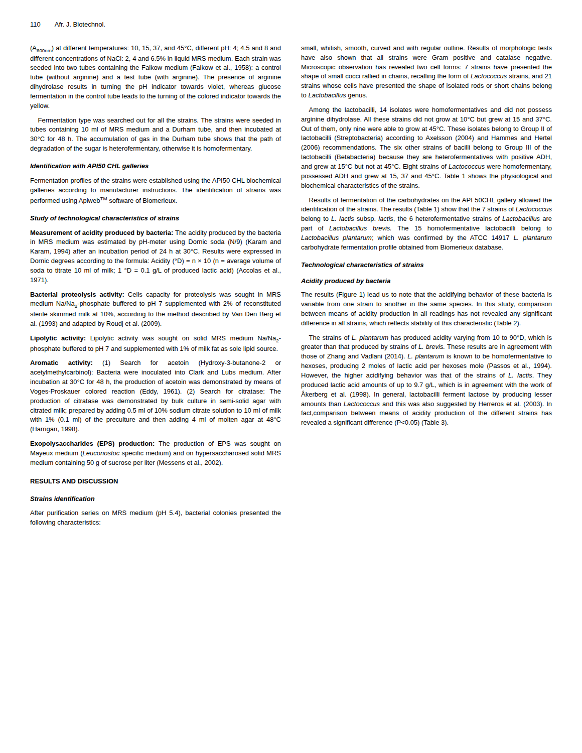110 Afr. J. Biotechnol.
(A600nm) at different temperatures: 10, 15, 37, and 45°C, different pH: 4; 4.5 and 8 and different concentrations of NaCl: 2, 4 and 6.5% in liquid MRS medium. Each strain was seeded into two tubes containing the Falkow medium (Falkow et al., 1958): a control tube (without arginine) and a test tube (with arginine). The presence of arginine dihydrolase results in turning the pH indicator towards violet, whereas glucose fermentation in the control tube leads to the turning of the colored indicator towards the yellow.
Fermentation type was searched out for all the strains. The strains were seeded in tubes containing 10 ml of MRS medium and a Durham tube, and then incubated at 30°C for 48 h. The accumulation of gas in the Durham tube shows that the path of degradation of the sugar is heterofermentary, otherwise it is homofermentary.
Identification with API50 CHL galleries
Fermentation profiles of the strains were established using the API50 CHL biochemical galleries according to manufacturer instructions. The identification of strains was performed using ApiwebTM software of Biomerieux.
Study of technological characteristics of strains
Measurement of acidity produced by bacteria: The acidity produced by the bacteria in MRS medium was estimated by pH-meter using Dornic soda (N/9) (Karam and Karam, 1994) after an incubation period of 24 h at 30°C. Results were expressed in Dornic degrees according to the formula: Acidity (°D) = n × 10 (n = average volume of soda to titrate 10 ml of milk; 1 °D = 0.1 g/L of produced lactic acid) (Accolas et al., 1971).
Bacterial proteolysis activity: Cells capacity for proteolysis was sought in MRS medium Na/Na2-phosphate buffered to pH 7 supplemented with 2% of reconstituted sterile skimmed milk at 10%, according to the method described by Van Den Berg et al. (1993) and adapted by Roudj et al. (2009).
Lipolytic activity: Lipolytic activity was sought on solid MRS medium Na/Na2-phosphate buffered to pH 7 and supplemented with 1% of milk fat as sole lipid source.
Aromatic activity: (1) Search for acetoin (Hydroxy-3-butanone-2 or acetylmethylcarbinol): Bacteria were inoculated into Clark and Lubs medium. After incubation at 30°C for 48 h, the production of acetoin was demonstrated by means of Voges-Proskauer colored reaction (Eddy, 1961). (2) Search for citratase: The production of citratase was demonstrated by bulk culture in semi-solid agar with citrated milk; prepared by adding 0.5 ml of 10% sodium citrate solution to 10 ml of milk with 1% (0.1 ml) of the preculture and then adding 4 ml of molten agar at 48°C (Harrigan, 1998).
Exopolysaccharides (EPS) production: The production of EPS was sought on Mayeux medium (Leuconostoc specific medium) and on hypersaccharosed solid MRS medium containing 50 g of sucrose per liter (Messens et al., 2002).
RESULTS AND DISCUSSION
Strains identification
After purification series on MRS medium (pH 5.4), bacterial colonies presented the following characteristics:
small, whitish, smooth, curved and with regular outline. Results of morphologic tests have also shown that all strains were Gram positive and catalase negative. Microscopic observation has revealed two cell forms: 7 strains have presented the shape of small cocci rallied in chains, recalling the form of Lactococcus strains, and 21 strains whose cells have presented the shape of isolated rods or short chains belong to Lactobacillus genus.
Among the lactobacilli, 14 isolates were homofermentatives and did not possess arginine dihydrolase. All these strains did not grow at 10°C but grew at 15 and 37°C. Out of them, only nine were able to grow at 45°C. These isolates belong to Group II of lactobacilli (Streptobacteria) according to Axelsson (2004) and Hammes and Hertel (2006) recommendations. The six other strains of bacilli belong to Group III of the lactobacilli (Betabacteria) because they are heterofermentatives with positive ADH, and grew at 15°C but not at 45°C. Eight strains of Lactococcus were homofermentary, possessed ADH and grew at 15, 37 and 45°C. Table 1 shows the physiological and biochemical characteristics of the strains.
Results of fermentation of the carbohydrates on the API 50CHL gallery allowed the identification of the strains. The results (Table 1) show that the 7 strains of Lactococcus belong to L. lactis subsp. lactis, the 6 heterofermentative strains of Lactobacillus are part of Lactobacillus brevis. The 15 homofermentative lactobacilli belong to Lactobacillus plantarum; which was confirmed by the ATCC 14917 L. plantarum carbohydrate fermentation profile obtained from Biomerieux database.
Technological characteristics of strains
Acidity produced by bacteria
The results (Figure 1) lead us to note that the acidifying behavior of these bacteria is variable from one strain to another in the same species. In this study, comparison between means of acidity production in all readings has not revealed any significant difference in all strains, which reflects stability of this characteristic (Table 2).
The strains of L. plantarum has produced acidity varying from 10 to 90°D, which is greater than that produced by strains of L. brevis. These results are in agreement with those of Zhang and Vadlani (2014). L. plantarum is known to be homofermentative to hexoses, producing 2 moles of lactic acid per hexoses mole (Passos et al., 1994). However, the higher acidifying behavior was that of the strains of L. lactis. They produced lactic acid amounts of up to 9.7 g/L, which is in agreement with the work of Åkerberg et al. (1998). In general, lactobacilli ferment lactose by producing lesser amounts than Lactococcus and this was also suggested by Herreros et al. (2003). In fact,comparison between means of acidity production of the different strains has revealed a significant difference (P<0.05) (Table 3).